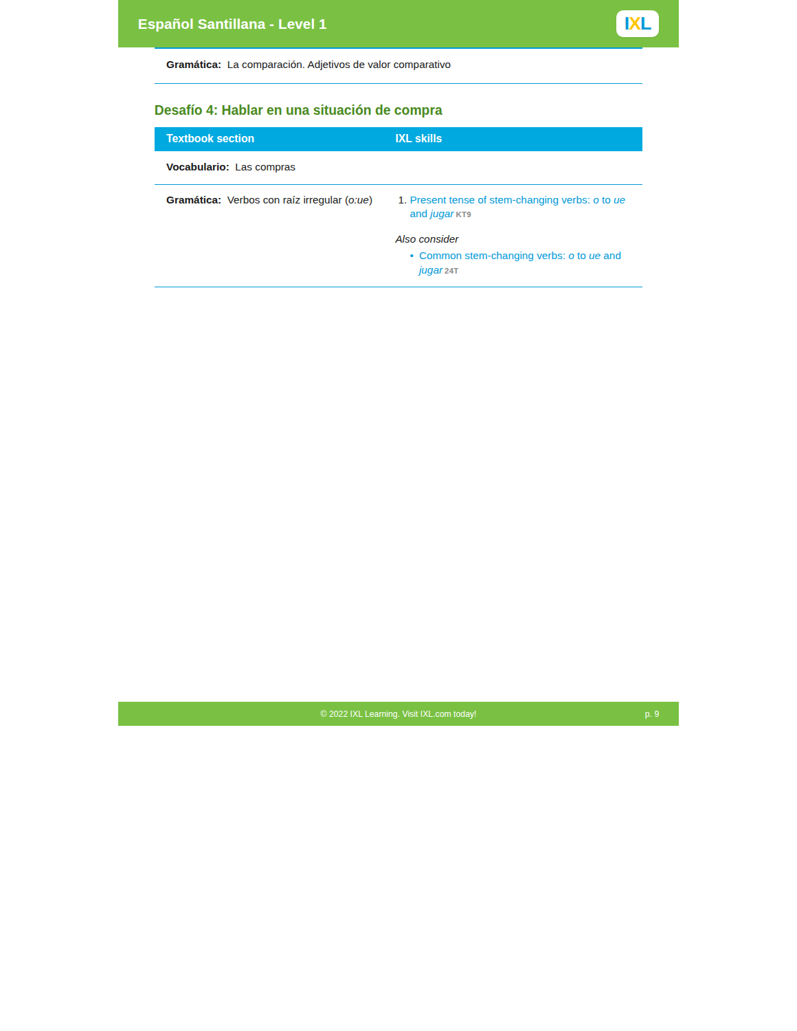Español Santillana - Level 1
IXL
Gramática: La comparación. Adjetivos de valor comparativo
Desafío 4: Hablar en una situación de compra
| Textbook section | IXL skills |
| --- | --- |
| Vocabulario: Las compras | |
| Gramática: Verbos con raíz irregular ( o:ue ) | Present tense of stem-changing verbs: o to ue and jugar KT9 Also consider Common stem-changing verbs: o to ue and jugar 24T |
© 2022 IXL Learning. Visit IXL.com today!
p. 9